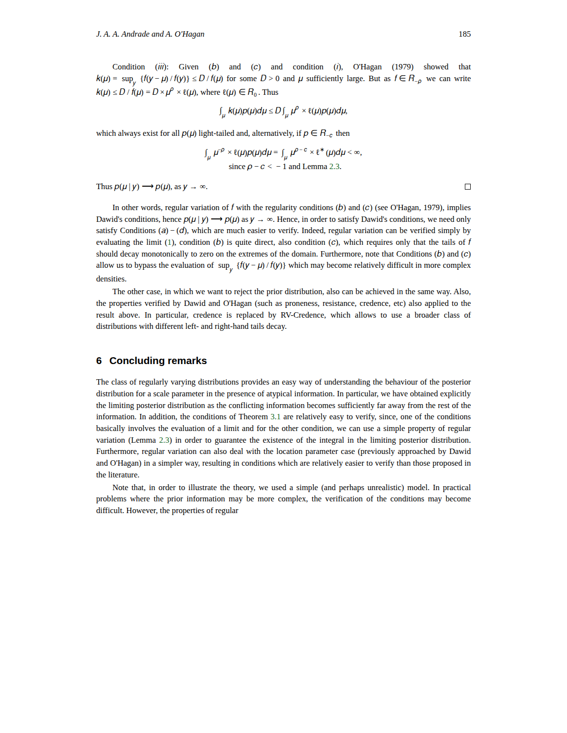J. A. A. Andrade and A. O'Hagan 185
Condition (iii): Given (b) and (c) and condition (i), O'Hagan (1979) showed that k(μ)=supy{f(y−μ)/f(y)}≤D/f(μ) for some D>0 and μ sufficiently large. But as f∈R−ρ we can write k(μ)≤D/f(μ)=D×μρ×ℓ(μ), where ℓ(μ)∈R0. Thus
∫μ k(μ) p(μ) dμ ≤ D ∫μ μρ × ℓ(μ) p(μ) dμ ,
which always exist for all p(μ) light-tailed and, alternatively, if p∈R−c then
∫μ μ−ρ × ℓ(μ) p(μ) dμ = ∫μ μρ−c × ℓ∗(μ) dμ < ∞ , since ρ−c<−1 and Lemma 2.3.
Thus p(μ|y)⟶p(μ), as y→∞.
In other words, regular variation of f with the regularity conditions (b) and (c) (see O'Hagan, 1979), implies Dawid's conditions, hence p(μ|y)⟶p(μ) as y→∞. Hence, in order to satisfy Dawid's conditions, we need only satisfy Conditions (a)−(d), which are much easier to verify. Indeed, regular variation can be verified simply by evaluating the limit (1), condition (b) is quite direct, also condition (c), which requires only that the tails of f should decay monotonically to zero on the extremes of the domain. Furthermore, note that Conditions (b) and (c) allow us to bypass the evaluation of supy{f(y−μ)/f(y)} which may become relatively difficult in more complex densities.
The other case, in which we want to reject the prior distribution, also can be achieved in the same way. Also, the properties verified by Dawid and O'Hagan (such as proneness, resistance, credence, etc) also applied to the result above. In particular, credence is replaced by RV-Credence, which allows to use a broader class of distributions with different left- and right-hand tails decay.
6 Concluding remarks
The class of regularly varying distributions provides an easy way of understanding the behaviour of the posterior distribution for a scale parameter in the presence of atypical information. In particular, we have obtained explicitly the limiting posterior distribution as the conflicting information becomes sufficiently far away from the rest of the information. In addition, the conditions of Theorem 3.1 are relatively easy to verify, since, one of the conditions basically involves the evaluation of a limit and for the other condition, we can use a simple property of regular variation (Lemma 2.3) in order to guarantee the existence of the integral in the limiting posterior distribution. Furthermore, regular variation can also deal with the location parameter case (previously approached by Dawid and O'Hagan) in a simpler way, resulting in conditions which are relatively easier to verify than those proposed in the literature.
Note that, in order to illustrate the theory, we used a simple (and perhaps unrealistic) model. In practical problems where the prior information may be more complex, the verification of the conditions may become difficult. However, the properties of regular